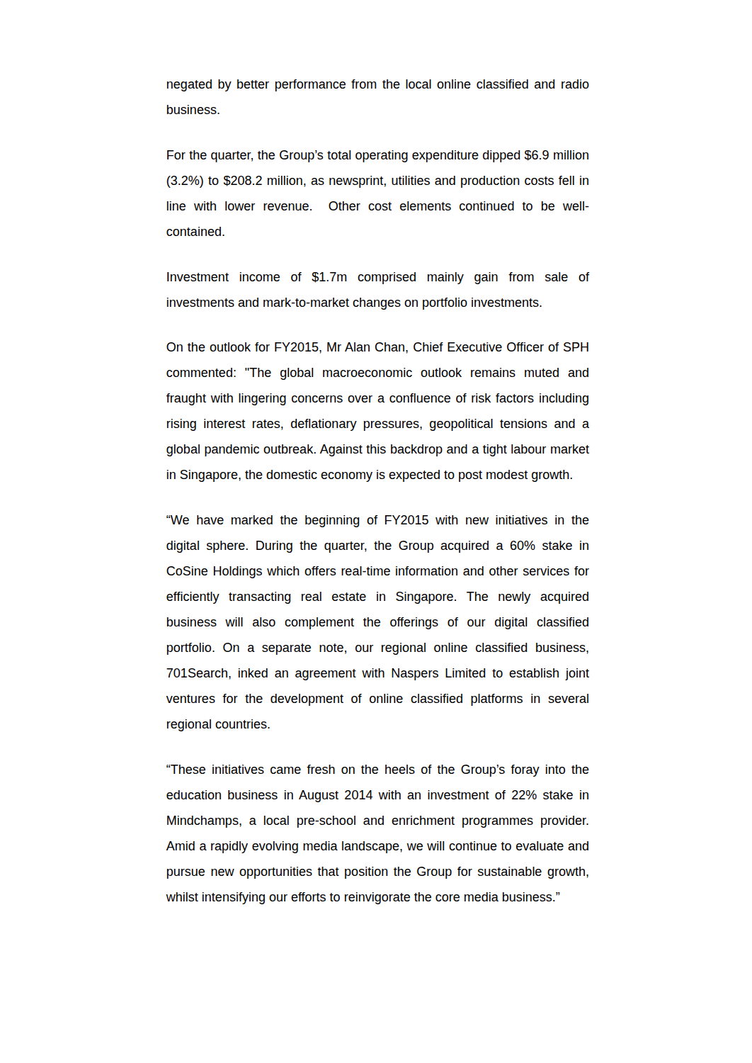negated by better performance from the local online classified and radio business.
For the quarter, the Group’s total operating expenditure dipped $6.9 million (3.2%) to $208.2 million, as newsprint, utilities and production costs fell in line with lower revenue. Other cost elements continued to be well-contained.
Investment income of $1.7m comprised mainly gain from sale of investments and mark-to-market changes on portfolio investments.
On the outlook for FY2015, Mr Alan Chan, Chief Executive Officer of SPH commented: "The global macroeconomic outlook remains muted and fraught with lingering concerns over a confluence of risk factors including rising interest rates, deflationary pressures, geopolitical tensions and a global pandemic outbreak. Against this backdrop and a tight labour market in Singapore, the domestic economy is expected to post modest growth.
“We have marked the beginning of FY2015 with new initiatives in the digital sphere. During the quarter, the Group acquired a 60% stake in CoSine Holdings which offers real-time information and other services for efficiently transacting real estate in Singapore. The newly acquired business will also complement the offerings of our digital classified portfolio. On a separate note, our regional online classified business, 701Search, inked an agreement with Naspers Limited to establish joint ventures for the development of online classified platforms in several regional countries.
“These initiatives came fresh on the heels of the Group’s foray into the education business in August 2014 with an investment of 22% stake in Mindchamps, a local pre-school and enrichment programmes provider. Amid a rapidly evolving media landscape, we will continue to evaluate and pursue new opportunities that position the Group for sustainable growth, whilst intensifying our efforts to reinvigorate the core media business.”